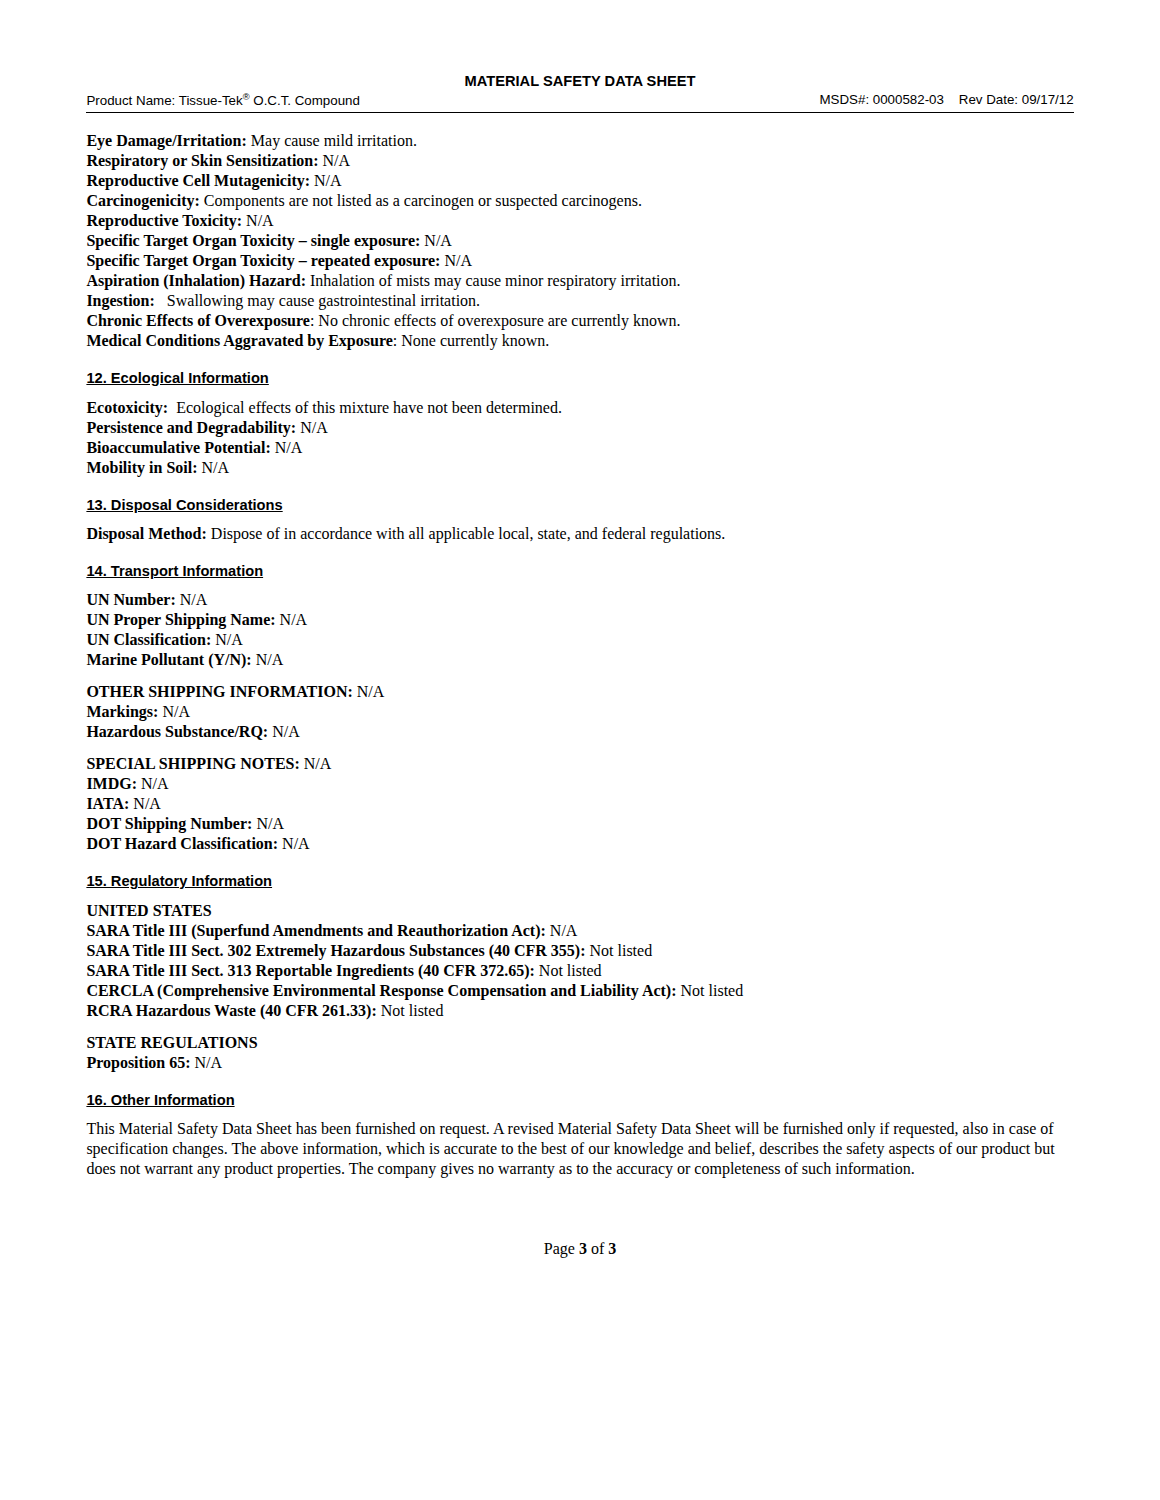MATERIAL SAFETY DATA SHEET
Product Name: Tissue-Tek® O.C.T. Compound MSDS#: 0000582-03 Rev Date: 09/17/12
Eye Damage/Irritation: May cause mild irritation.
Respiratory or Skin Sensitization: N/A
Reproductive Cell Mutagenicity: N/A
Carcinogenicity: Components are not listed as a carcinogen or suspected carcinogens.
Reproductive Toxicity: N/A
Specific Target Organ Toxicity – single exposure: N/A
Specific Target Organ Toxicity – repeated exposure: N/A
Aspiration (Inhalation) Hazard: Inhalation of mists may cause minor respiratory irritation.
Ingestion: Swallowing may cause gastrointestinal irritation.
Chronic Effects of Overexposure: No chronic effects of overexposure are currently known.
Medical Conditions Aggravated by Exposure: None currently known.
12. Ecological Information
Ecotoxicity: Ecological effects of this mixture have not been determined.
Persistence and Degradability: N/A
Bioaccumulative Potential: N/A
Mobility in Soil: N/A
13. Disposal Considerations
Disposal Method: Dispose of in accordance with all applicable local, state, and federal regulations.
14. Transport Information
UN Number: N/A
UN Proper Shipping Name: N/A
UN Classification: N/A
Marine Pollutant (Y/N): N/A
OTHER SHIPPING INFORMATION: N/A
Markings: N/A
Hazardous Substance/RQ: N/A
SPECIAL SHIPPING NOTES: N/A
IMDG: N/A
IATA: N/A
DOT Shipping Number: N/A
DOT Hazard Classification: N/A
15. Regulatory Information
UNITED STATES
SARA Title III (Superfund Amendments and Reauthorization Act): N/A
SARA Title III Sect. 302 Extremely Hazardous Substances (40 CFR 355): Not listed
SARA Title III Sect. 313 Reportable Ingredients (40 CFR 372.65): Not listed
CERCLA (Comprehensive Environmental Response Compensation and Liability Act): Not listed
RCRA Hazardous Waste (40 CFR 261.33): Not listed
STATE REGULATIONS
Proposition 65: N/A
16. Other Information
This Material Safety Data Sheet has been furnished on request. A revised Material Safety Data Sheet will be furnished only if requested, also in case of specification changes. The above information, which is accurate to the best of our knowledge and belief, describes the safety aspects of our product but does not warrant any product properties. The company gives no warranty as to the accuracy or completeness of such information.
Page 3 of 3